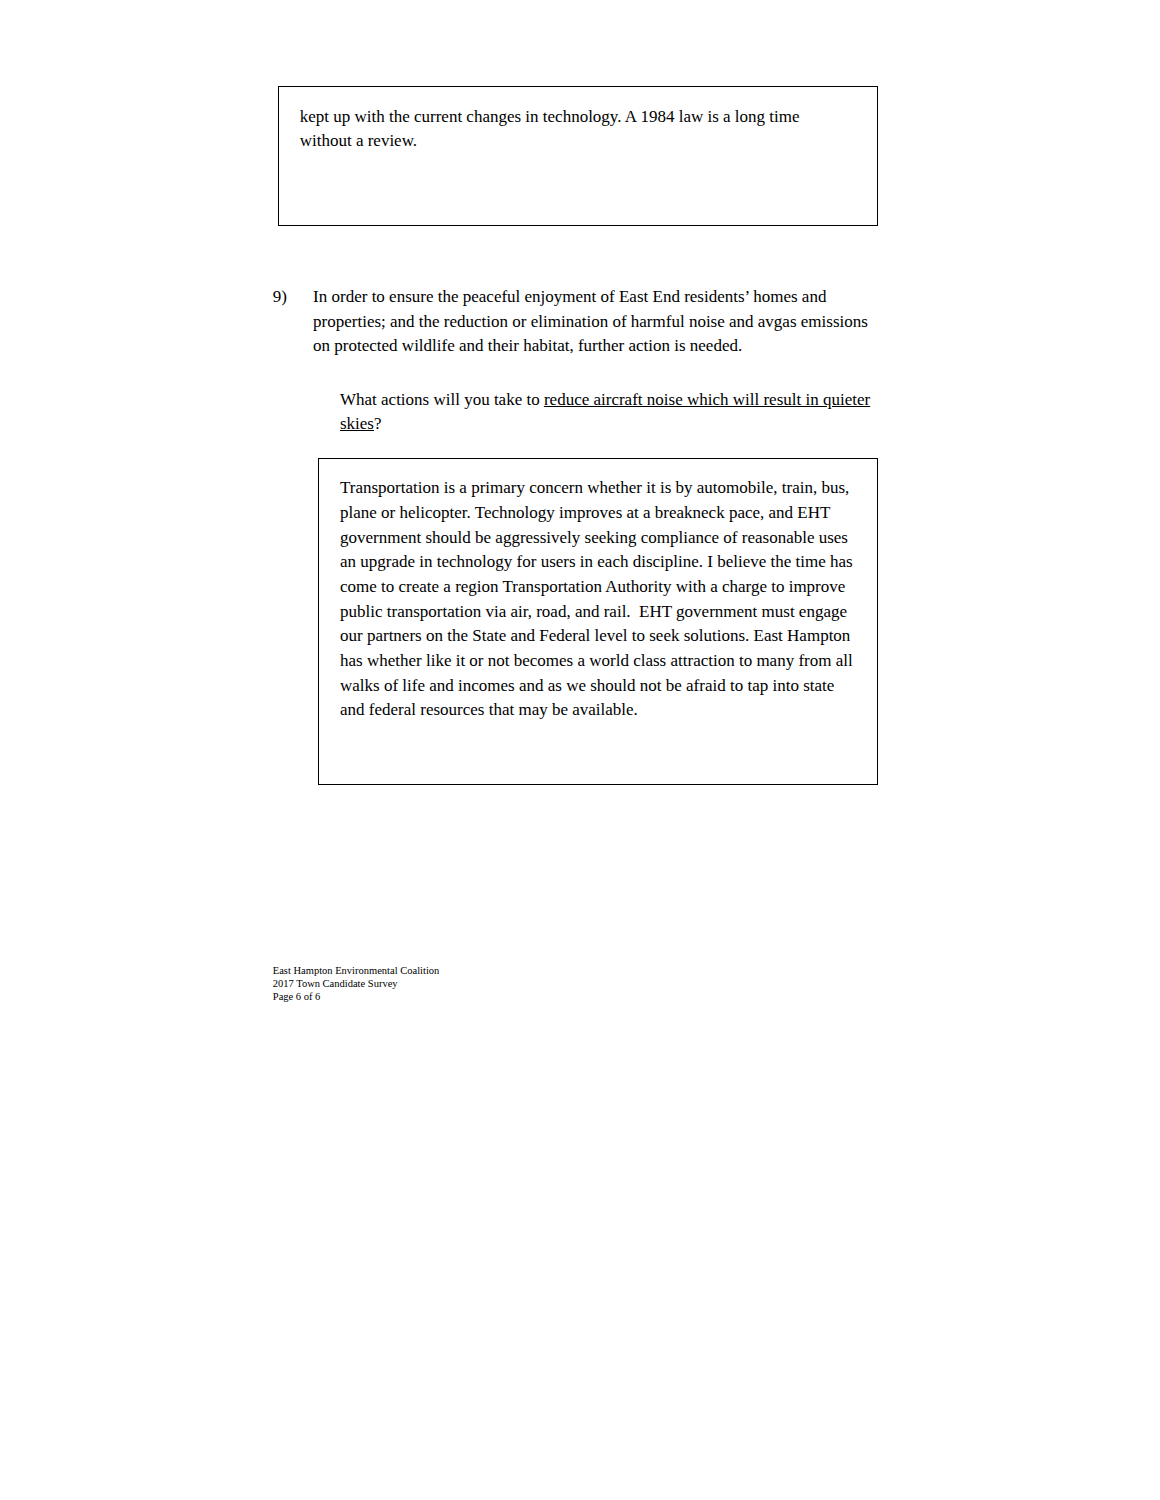kept up with the current changes in technology. A 1984 law is a long time without a review.
9)
In order to ensure the peaceful enjoyment of East End residents’ homes and properties; and the reduction or elimination of harmful noise and avgas emissions on protected wildlife and their habitat, further action is needed.
What actions will you take to reduce aircraft noise which will result in quieter skies?
Transportation is a primary concern whether it is by automobile, train, bus, plane or helicopter. Technology improves at a breakneck pace, and EHT government should be aggressively seeking compliance of reasonable uses an upgrade in technology for users in each discipline. I believe the time has come to create a region Transportation Authority with a charge to improve public transportation via air, road, and rail. EHT government must engage our partners on the State and Federal level to seek solutions. East Hampton has whether like it or not becomes a world class attraction to many from all walks of life and incomes and as we should not be afraid to tap into state and federal resources that may be available.
East Hampton Environmental Coalition
2017 Town Candidate Survey
Page 6 of 6